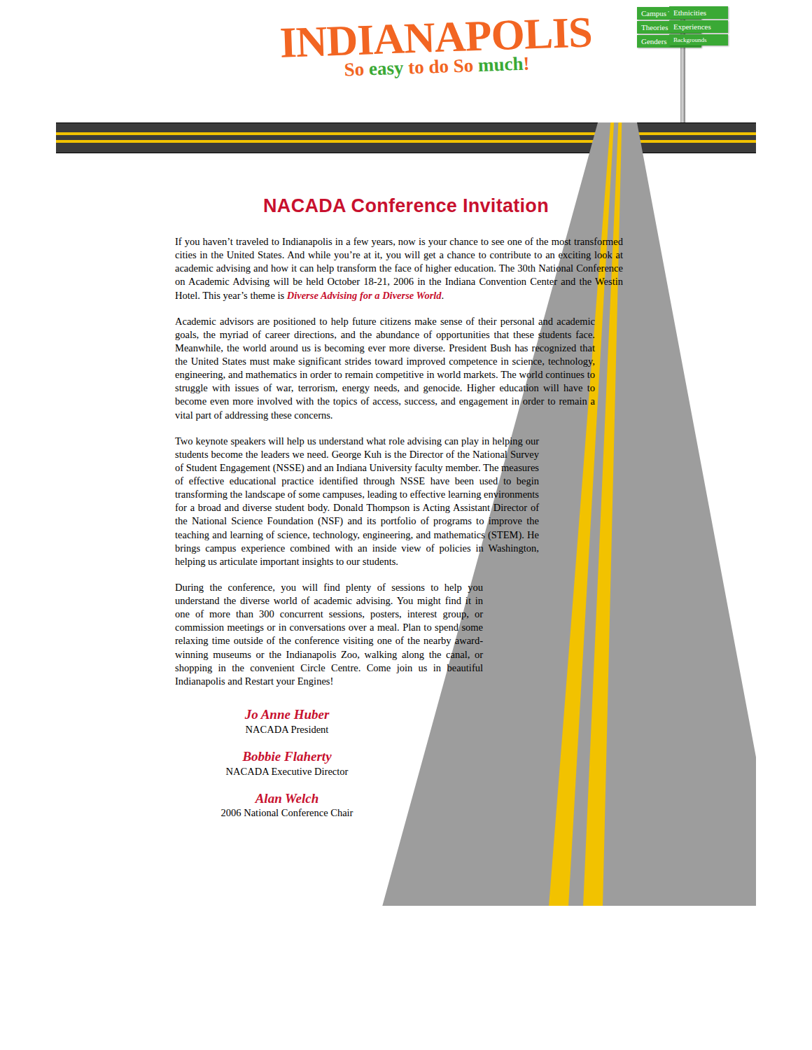INDIANAPOLIS
So easy to do So much!
Campus Types Ethnicities Theories Experiences Genders Backgrounds
NACADA Conference Invitation
If you haven’t traveled to Indianapolis in a few years, now is your chance to see one of the most transformed cities in the United States. And while you’re at it, you will get a chance to contribute to an exciting look at academic advising and how it can help transform the face of higher education. The 30th National Conference on Academic Advising will be held October 18-21, 2006 in the Indiana Convention Center and the Westin Hotel. This year’s theme is Diverse Advising for a Diverse World.
Academic advisors are positioned to help future citizens make sense of their personal and academic goals, the myriad of career directions, and the abundance of opportunities that these students face. Meanwhile, the world around us is becoming ever more diverse. President Bush has recognized that the United States must make significant strides toward improved competence in science, technology, engineering, and mathematics in order to remain competitive in world markets. The world continues to struggle with issues of war, terrorism, energy needs, and genocide. Higher education will have to become even more involved with the topics of access, success, and engagement in order to remain a vital part of addressing these concerns.
Two keynote speakers will help us understand what role advising can play in helping our students become the leaders we need. George Kuh is the Director of the National Survey of Student Engagement (NSSE) and an Indiana University faculty member. The measures of effective educational practice identified through NSSE have been used to begin transforming the landscape of some campuses, leading to effective learning environments for a broad and diverse student body. Donald Thompson is Acting Assistant Director of the National Science Foundation (NSF) and its portfolio of programs to improve the teaching and learning of science, technology, engineering, and mathematics (STEM). He brings campus experience combined with an inside view of policies in Washington, helping us articulate important insights to our students.
During the conference, you will find plenty of sessions to help you understand the diverse world of academic advising. You might find it in one of more than 300 concurrent sessions, posters, interest group, or commission meetings or in conversations over a meal. Plan to spend some relaxing time outside of the conference visiting one of the nearby award-winning museums or the Indianapolis Zoo, walking along the canal, or shopping in the convenient Circle Centre. Come join us in beautiful Indianapolis and Restart your Engines!
Jo Anne Huber
NACADA President
Bobbie Flaherty
NACADA Executive Director
Alan Welch
2006 National Conference Chair